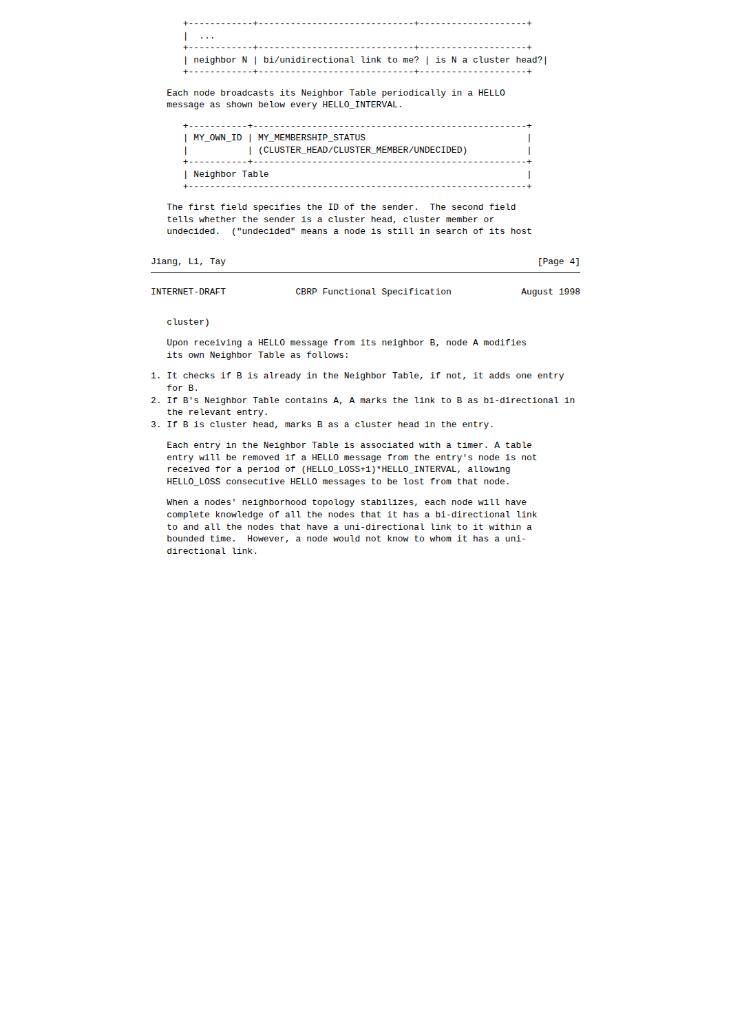+------------+-----------------------------+--------------------+
      |  ...
      +------------+-----------------------------+--------------------+
      | neighbor N | bi/unidirectional link to me? | is N a cluster head?|
      +------------+-----------------------------+--------------------+
Each node broadcasts its Neighbor Table periodically in a HELLO message as shown below every HELLO_INTERVAL.
      +-----------+---------------------------------------------------+
      | MY_OWN_ID | MY_MEMBERSHIP_STATUS                              |
      |           | (CLUSTER_HEAD/CLUSTER_MEMBER/UNDECIDED)           |
      +-----------+---------------------------------------------------+
      | Neighbor Table                                                |
      +---------------------------------------------------------------+
The first field specifies the ID of the sender. The second field tells whether the sender is a cluster head, cluster member or undecided. ("undecided" means a node is still in search of its host
Jiang, Li, Tay [Page 4]
INTERNET-DRAFT CBRP Functional Specification August 1998
cluster)
Upon receiving a HELLO message from its neighbor B, node A modifies its own Neighbor Table as follows:
It checks if B is already in the Neighbor Table, if not, it adds one entry for B.
If B's Neighbor Table contains A, A marks the link to B as bi-directional in the relevant entry.
If B is cluster head, marks B as a cluster head in the entry.
Each entry in the Neighbor Table is associated with a timer. A table entry will be removed if a HELLO message from the entry's node is not received for a period of (HELLO_LOSS+1)*HELLO_INTERVAL, allowing HELLO_LOSS consecutive HELLO messages to be lost from that node.
When a nodes' neighborhood topology stabilizes, each node will have complete knowledge of all the nodes that it has a bi-directional link to and all the nodes that have a uni-directional link to it within a bounded time. However, a node would not know to whom it has a uni- directional link.